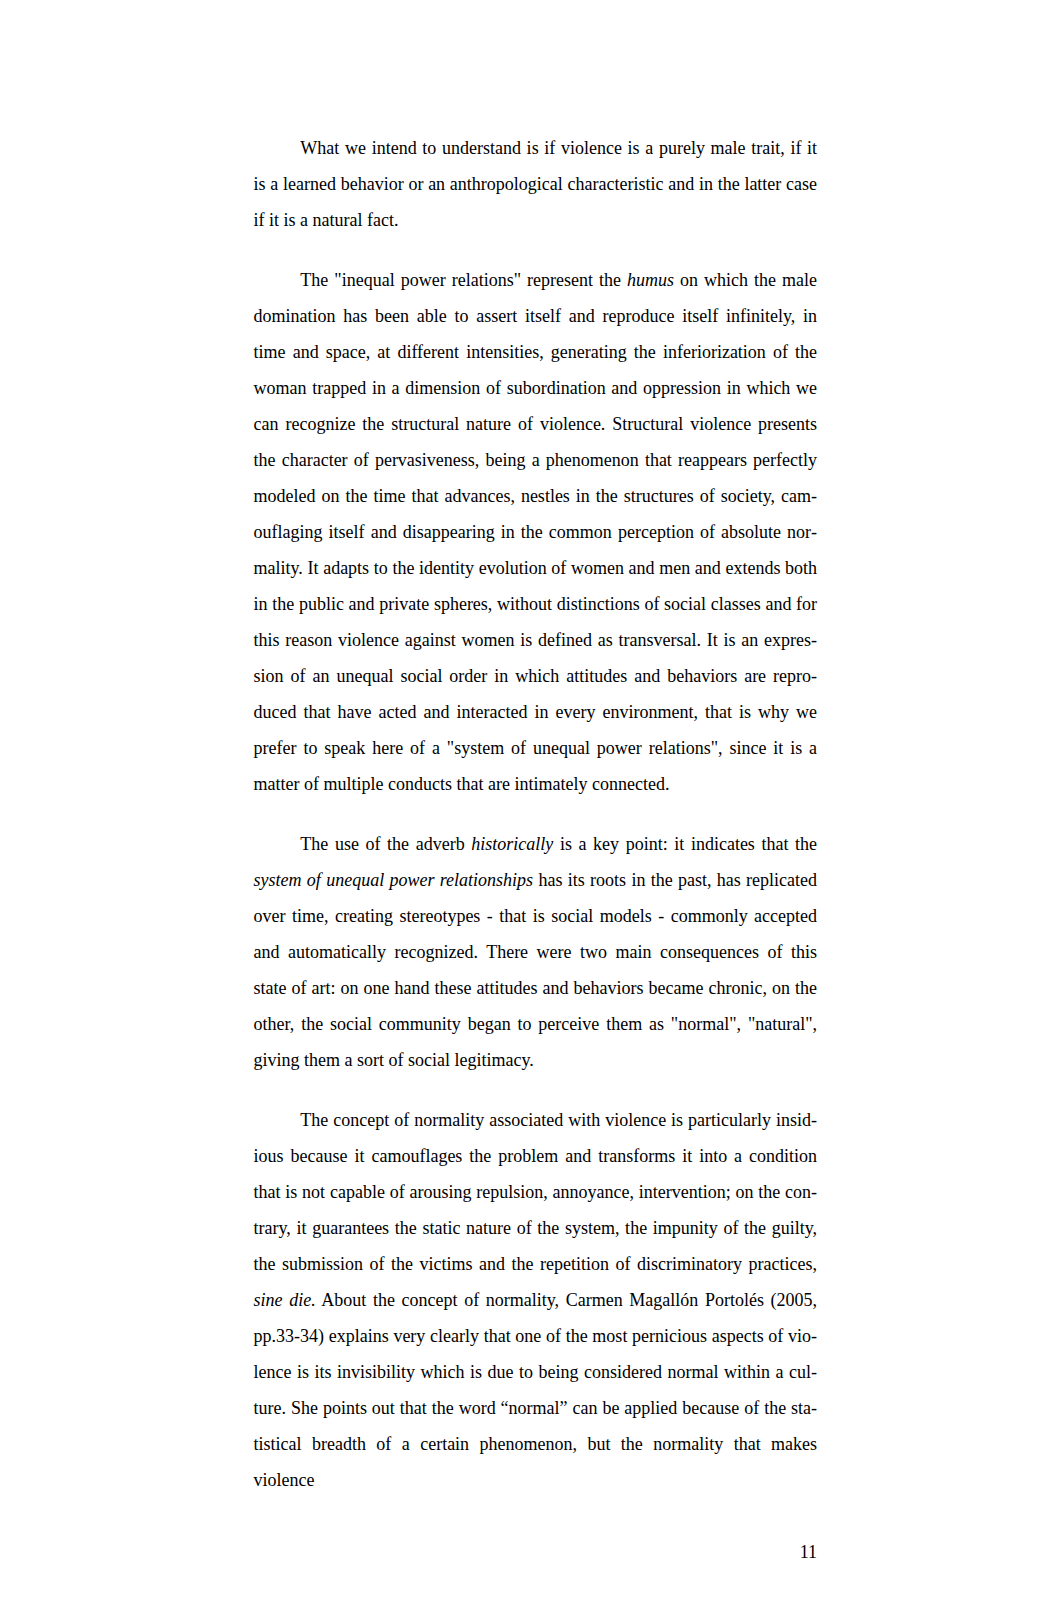What we intend to understand is if violence is a purely male trait, if it is a learned behavior or an anthropological characteristic and in the latter case if it is a natural fact.
The "inequal power relations" represent the humus on which the male domination has been able to assert itself and reproduce itself infinitely, in time and space, at different intensities, generating the inferiorization of the woman trapped in a dimension of subordination and oppression in which we can recognize the structural nature of violence. Structural violence presents the character of pervasiveness, being a phenomenon that reappears perfectly modeled on the time that advances, nestles in the structures of society, camouflaging itself and disappearing in the common perception of absolute normality. It adapts to the identity evolution of women and men and extends both in the public and private spheres, without distinctions of social classes and for this reason violence against women is defined as transversal. It is an expression of an unequal social order in which attitudes and behaviors are reproduced that have acted and interacted in every environment, that is why we prefer to speak here of a "system of unequal power relations", since it is a matter of multiple conducts that are intimately connected.
The use of the adverb historically is a key point: it indicates that the system of unequal power relationships has its roots in the past, has replicated over time, creating stereotypes - that is social models - commonly accepted and automatically recognized. There were two main consequences of this state of art: on one hand these attitudes and behaviors became chronic, on the other, the social community began to perceive them as "normal", "natural", giving them a sort of social legitimacy.
The concept of normality associated with violence is particularly insidious because it camouflages the problem and transforms it into a condition that is not capable of arousing repulsion, annoyance, intervention; on the contrary, it guarantees the static nature of the system, the impunity of the guilty, the submission of the victims and the repetition of discriminatory practices, sine die. About the concept of normality, Carmen Magallón Portolés (2005, pp.33-34) explains very clearly that one of the most pernicious aspects of violence is its invisibility which is due to being considered normal within a culture. She points out that the word “normal” can be applied because of the statistical breadth of a certain phenomenon, but the normality that makes violence
11